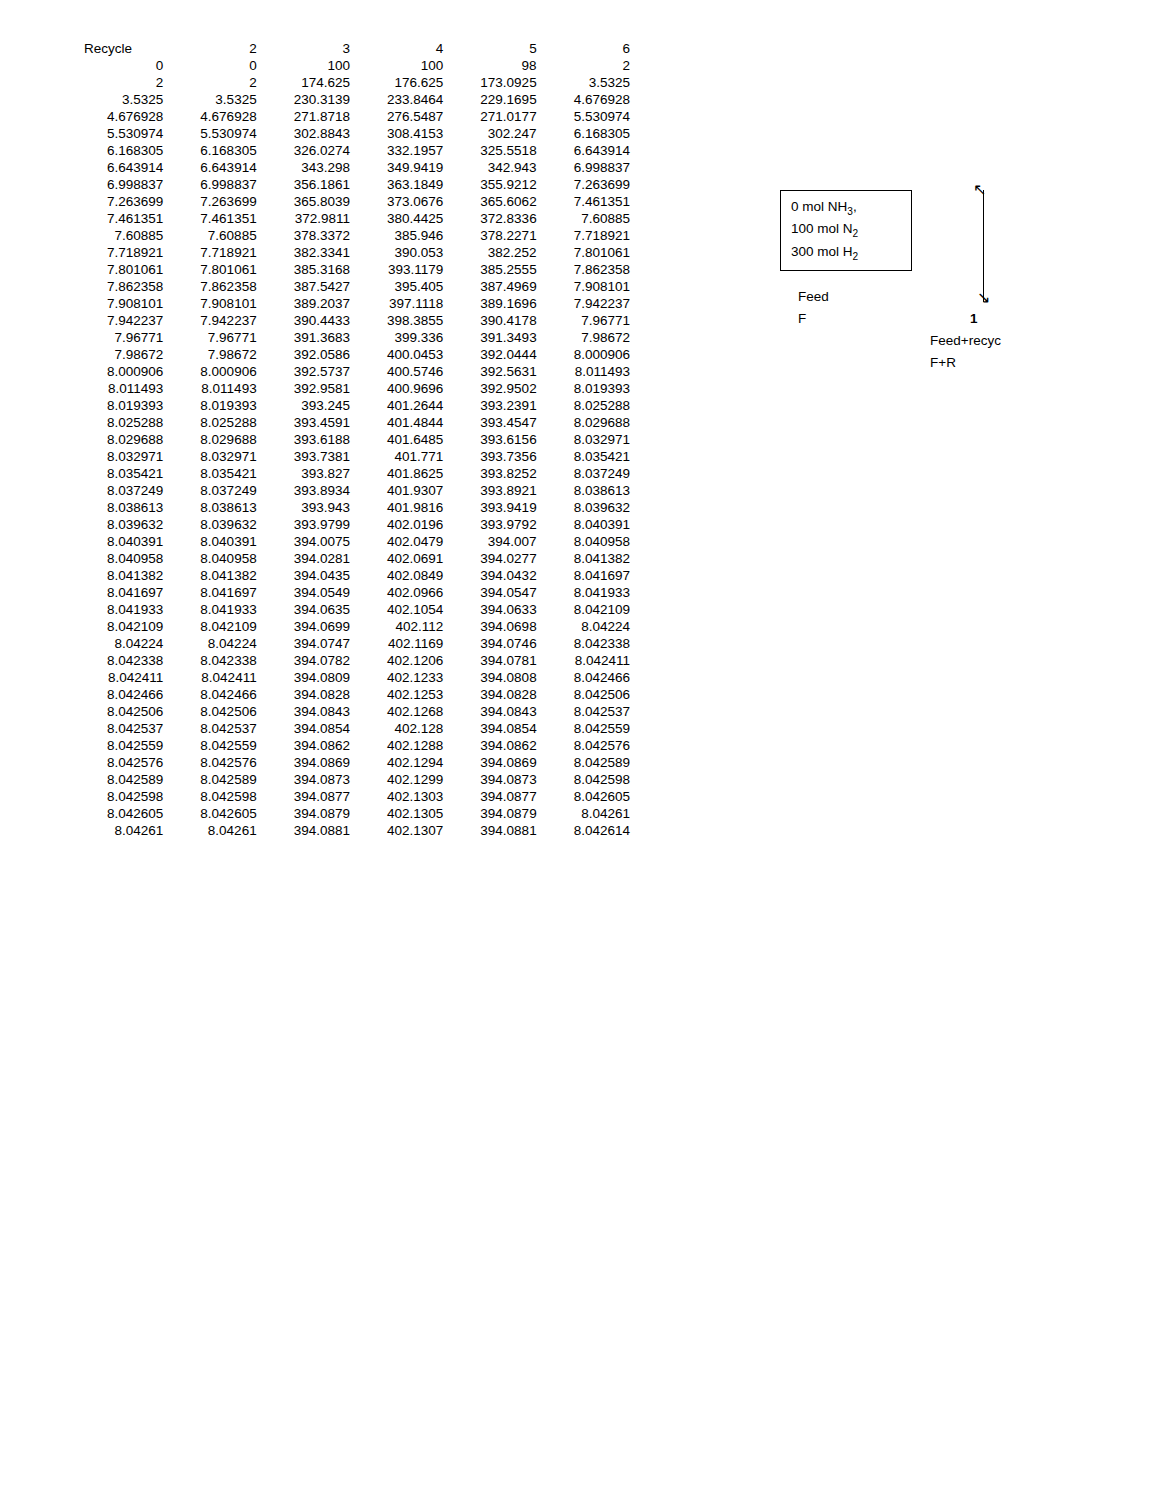| Recycle | 2 | 3 | 4 | 5 | 6 |
| --- | --- | --- | --- | --- | --- |
| 0 | 0 | 100 | 100 | 98 | 2 |
| 2 | 2 | 174.625 | 176.625 | 173.0925 | 3.5325 |
| 3.5325 | 3.5325 | 230.3139 | 233.8464 | 229.1695 | 4.676928 |
| 4.676928 | 4.676928 | 271.8718 | 276.5487 | 271.0177 | 5.530974 |
| 5.530974 | 5.530974 | 302.8843 | 308.4153 | 302.247 | 6.168305 |
| 6.168305 | 6.168305 | 326.0274 | 332.1957 | 325.5518 | 6.643914 |
| 6.643914 | 6.643914 | 343.298 | 349.9419 | 342.943 | 6.998837 |
| 6.998837 | 6.998837 | 356.1861 | 363.1849 | 355.9212 | 7.263699 |
| 7.263699 | 7.263699 | 365.8039 | 373.0676 | 365.6062 | 7.461351 |
| 7.461351 | 7.461351 | 372.9811 | 380.4425 | 372.8336 | 7.60885 |
| 7.60885 | 7.60885 | 378.3372 | 385.946 | 378.2271 | 7.718921 |
| 7.718921 | 7.718921 | 382.3341 | 390.053 | 382.252 | 7.801061 |
| 7.801061 | 7.801061 | 385.3168 | 393.1179 | 385.2555 | 7.862358 |
| 7.862358 | 7.862358 | 387.5427 | 395.405 | 387.4969 | 7.908101 |
| 7.908101 | 7.908101 | 389.2037 | 397.1118 | 389.1696 | 7.942237 |
| 7.942237 | 7.942237 | 390.4433 | 398.3855 | 390.4178 | 7.96771 |
| 7.96771 | 7.96771 | 391.3683 | 399.336 | 391.3493 | 7.98672 |
| 7.98672 | 7.98672 | 392.0586 | 400.0453 | 392.0444 | 8.000906 |
| 8.000906 | 8.000906 | 392.5737 | 400.5746 | 392.5631 | 8.011493 |
| 8.011493 | 8.011493 | 392.9581 | 400.9696 | 392.9502 | 8.019393 |
| 8.019393 | 8.019393 | 393.245 | 401.2644 | 393.2391 | 8.025288 |
| 8.025288 | 8.025288 | 393.4591 | 401.4844 | 393.4547 | 8.029688 |
| 8.029688 | 8.029688 | 393.6188 | 401.6485 | 393.6156 | 8.032971 |
| 8.032971 | 8.032971 | 393.7381 | 401.771 | 393.7356 | 8.035421 |
| 8.035421 | 8.035421 | 393.827 | 401.8625 | 393.8252 | 8.037249 |
| 8.037249 | 8.037249 | 393.8934 | 401.9307 | 393.8921 | 8.038613 |
| 8.038613 | 8.038613 | 393.943 | 401.9816 | 393.9419 | 8.039632 |
| 8.039632 | 8.039632 | 393.9799 | 402.0196 | 393.9792 | 8.040391 |
| 8.040391 | 8.040391 | 394.0075 | 402.0479 | 394.007 | 8.040958 |
| 8.040958 | 8.040958 | 394.0281 | 402.0691 | 394.0277 | 8.041382 |
| 8.041382 | 8.041382 | 394.0435 | 402.0849 | 394.0432 | 8.041697 |
| 8.041697 | 8.041697 | 394.0549 | 402.0966 | 394.0547 | 8.041933 |
| 8.041933 | 8.041933 | 394.0635 | 402.1054 | 394.0633 | 8.042109 |
| 8.042109 | 8.042109 | 394.0699 | 402.112 | 394.0698 | 8.04224 |
| 8.04224 | 8.04224 | 394.0747 | 402.1169 | 394.0746 | 8.042338 |
| 8.042338 | 8.042338 | 394.0782 | 402.1206 | 394.0781 | 8.042411 |
| 8.042411 | 8.042411 | 394.0809 | 402.1233 | 394.0808 | 8.042466 |
| 8.042466 | 8.042466 | 394.0828 | 402.1253 | 394.0828 | 8.042506 |
| 8.042506 | 8.042506 | 394.0843 | 402.1268 | 394.0843 | 8.042537 |
| 8.042537 | 8.042537 | 394.0854 | 402.128 | 394.0854 | 8.042559 |
| 8.042559 | 8.042559 | 394.0862 | 402.1288 | 394.0862 | 8.042576 |
| 8.042576 | 8.042576 | 394.0869 | 402.1294 | 394.0869 | 8.042589 |
| 8.042589 | 8.042589 | 394.0873 | 402.1299 | 394.0873 | 8.042598 |
| 8.042598 | 8.042598 | 394.0877 | 402.1303 | 394.0877 | 8.042605 |
| 8.042605 | 8.042605 | 394.0879 | 402.1305 | 394.0879 | 8.04261 |
| 8.04261 | 8.04261 | 394.0881 | 402.1307 | 394.0881 | 8.042614 |
0 mol NH3,
100 mol N2
300 mol H2
↖
↘
Feed
F
1
Feed+recyc
F+R